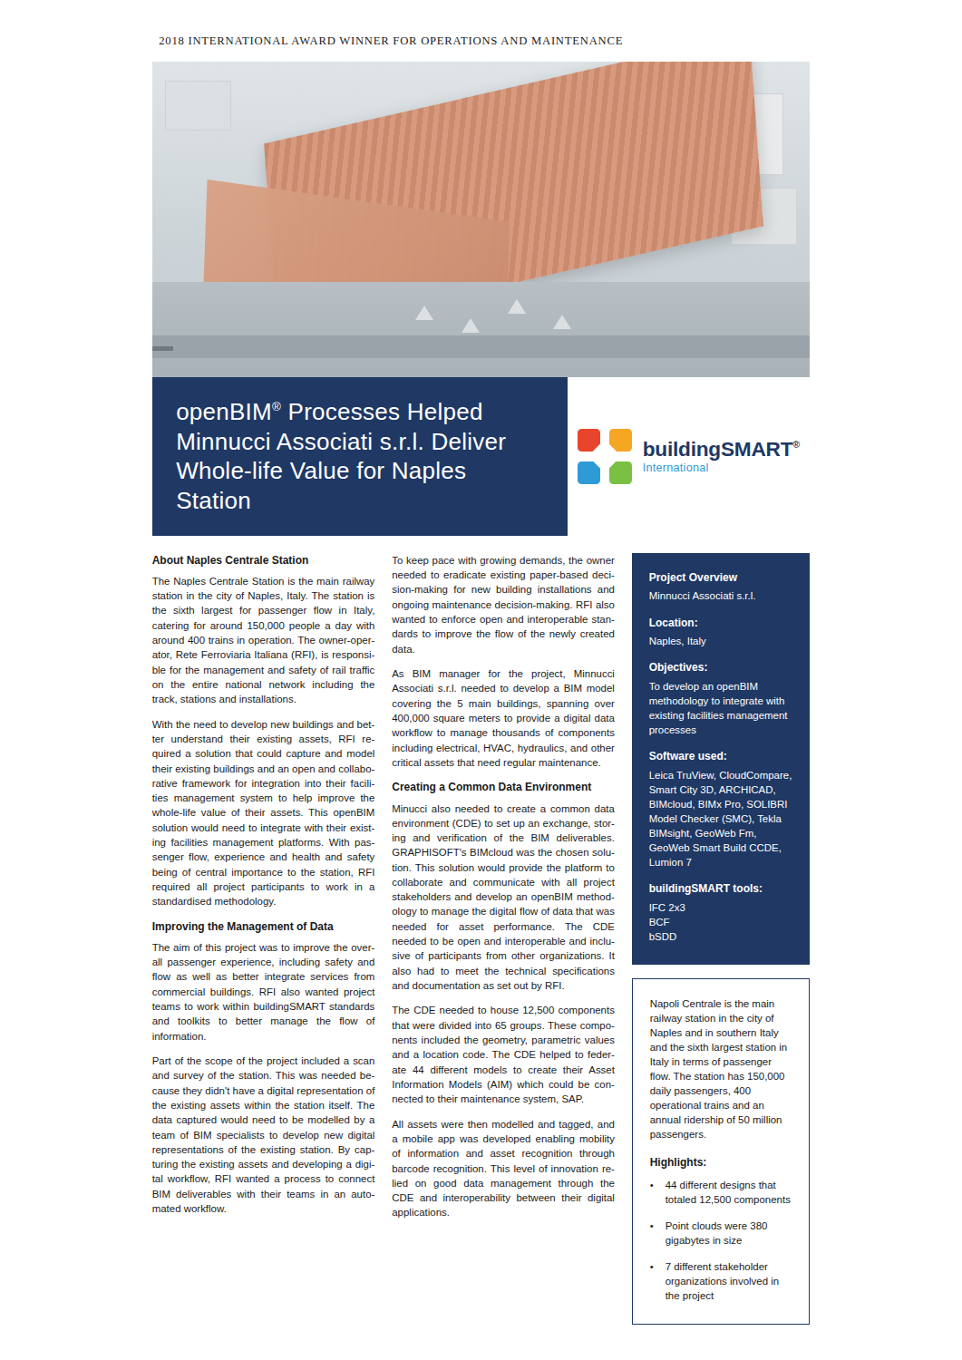2018 International Award Winner for Operations and Maintenance
openBIM® Processes Helped Minnucci Associati s.r.l. Deliver Whole-life Value for Naples Station
buildingSMART®
International
About Naples Centrale Station
The Naples Centrale Station is the main railway station in the city of Naples, Italy. The station is the sixth largest for passenger flow in Italy, catering for around 150,000 people a day with around 400 trains in operation. The owner-operator, Rete Ferroviaria Italiana (RFI), is responsible for the management and safety of rail traffic on the entire national network including the track, stations and installations.
With the need to develop new buildings and better understand their existing assets, RFI required a solution that could capture and model their existing buildings and an open and collaborative framework for integration into their facilities management system to help improve the whole-life value of their assets. This openBIM solution would need to integrate with their existing facilities management platforms. With passenger flow, experience and health and safety being of central importance to the station, RFI required all project participants to work in a standardised methodology.
Improving the Management of Data
The aim of this project was to improve the overall passenger experience, including safety and flow as well as better integrate services from commercial buildings. RFI also wanted project teams to work within buildingSMART standards and toolkits to better manage the flow of information.
Part of the scope of the project included a scan and survey of the station. This was needed because they didn't have a digital representation of the existing assets within the station itself. The data captured would need to be modelled by a team of BIM specialists to develop new digital representations of the existing station. By capturing the existing assets and developing a digital workflow, RFI wanted a process to connect BIM deliverables with their teams in an automated workflow.
To keep pace with growing demands, the owner needed to eradicate existing paper-based decision-making for new building installations and ongoing maintenance decision-making. RFI also wanted to enforce open and interoperable standards to improve the flow of the newly created data.
As BIM manager for the project, Minnucci Associati s.r.l. needed to develop a BIM model covering the 5 main buildings, spanning over 400,000 square meters to provide a digital data workflow to manage thousands of components including electrical, HVAC, hydraulics, and other critical assets that need regular maintenance.
Creating a Common Data Environment
Minucci also needed to create a common data environment (CDE) to set up an exchange, storing and verification of the BIM deliverables. GRAPHISOFT's BIMcloud was the chosen solution. This solution would provide the platform to collaborate and communicate with all project stakeholders and develop an openBIM methodology to manage the digital flow of data that was needed for asset performance. The CDE needed to be open and interoperable and inclusive of participants from other organizations. It also had to meet the technical specifications and documentation as set out by RFI.
The CDE needed to house 12,500 components that were divided into 65 groups. These components included the geometry, parametric values and a location code. The CDE helped to federate 44 different models to create their Asset Information Models (AIM) which could be connected to their maintenance system, SAP.
All assets were then modelled and tagged, and a mobile app was developed enabling mobility of information and asset recognition through barcode recognition. This level of innovation relied on good data management through the CDE and interoperability between their digital applications.
Project Overview
Minnucci Associati s.r.l.
Location:
Naples, Italy
Objectives:
To develop an openBIM methodology to integrate with existing facilities management processes
Software used:
Leica TruView, CloudCompare, Smart City 3D, ARCHICAD, BIMcloud, BIMx Pro, SOLIBRI Model Checker (SMC), Tekla BIMsight, GeoWeb Fm, GeoWeb Smart Build CCDE, Lumion 7
buildingSMART tools:
IFC 2x3
BCF
bSDD
Napoli Centrale is the main railway station in the city of Naples and in southern Italy and the sixth largest station in Italy in terms of passenger flow. The station has 150,000 daily passengers, 400 operational trains and an annual ridership of 50 million passengers.
Highlights:
44 different designs that totaled 12,500 components
Point clouds were 380 gigabytes in size
7 different stakeholder organizations involved in the project